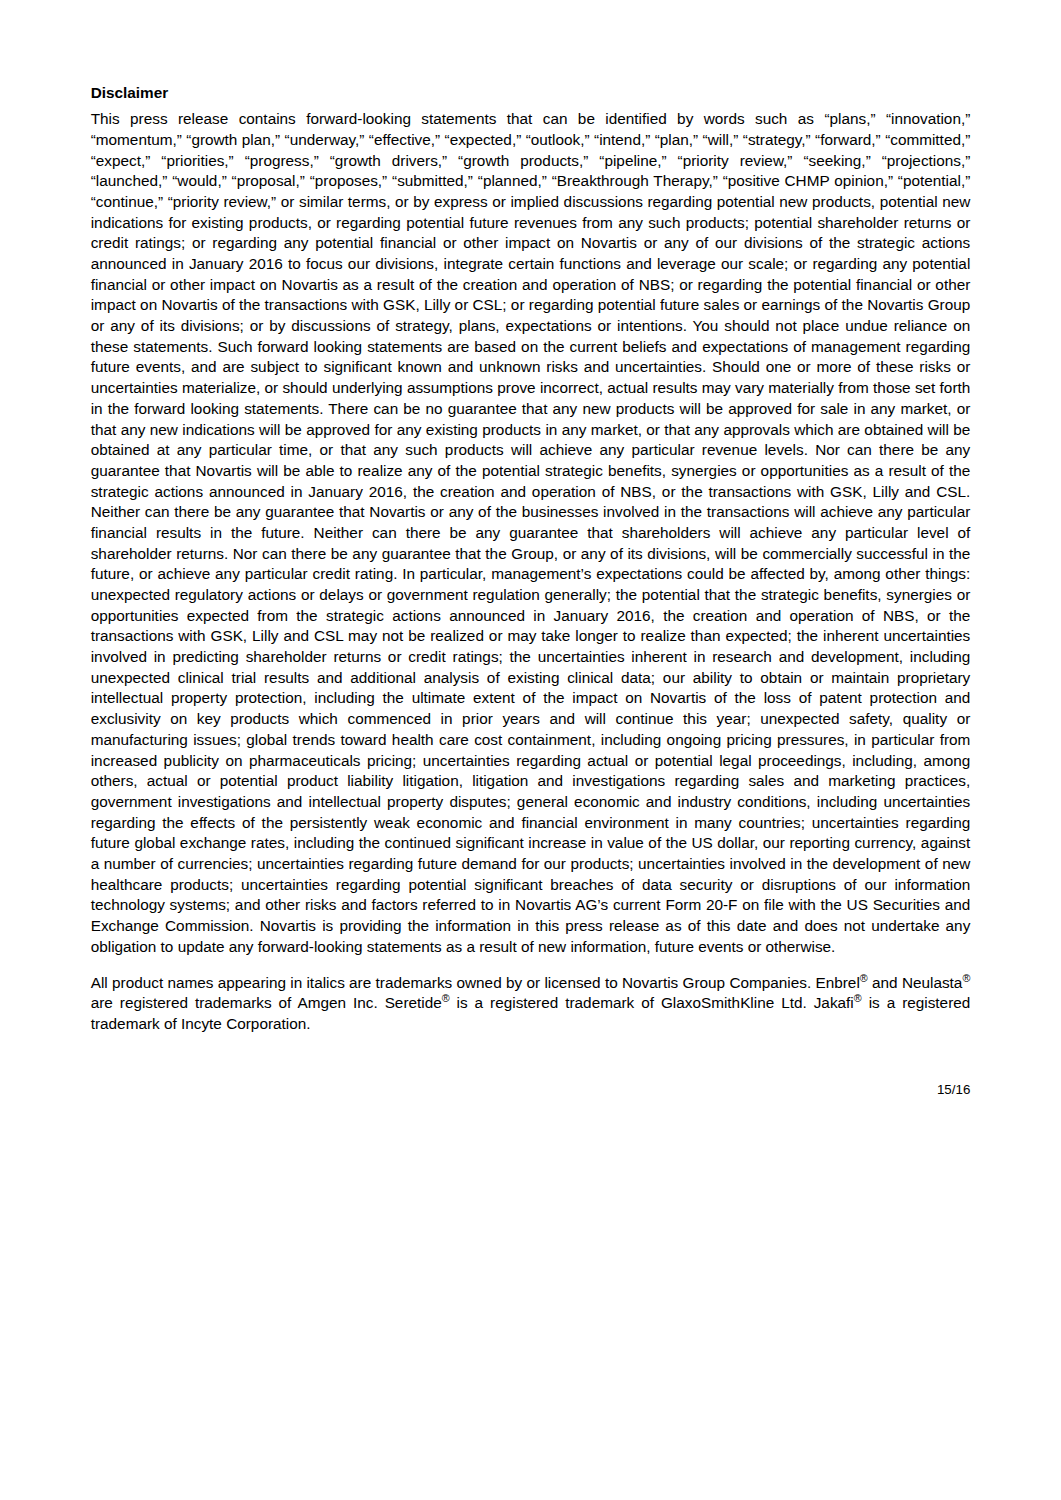Disclaimer
This press release contains forward-looking statements that can be identified by words such as “plans,” “innovation,” “momentum,” “growth plan,” “underway,” “effective,” “expected,” “outlook,” “intend,” “plan,” “will,” “strategy,” “forward,” “committed,” “expect,” “priorities,” “progress,” “growth drivers,” “growth products,” “pipeline,” “priority review,” “seeking,” “projections,” “launched,” “would,” “proposal,” “proposes,” “submitted,” “planned,” “Breakthrough Therapy,” “positive CHMP opinion,” “potential,” “continue,” “priority review,” or similar terms, or by express or implied discussions regarding potential new products, potential new indications for existing products, or regarding potential future revenues from any such products; potential shareholder returns or credit ratings; or regarding any potential financial or other impact on Novartis or any of our divisions of the strategic actions announced in January 2016 to focus our divisions, integrate certain functions and leverage our scale; or regarding any potential financial or other impact on Novartis as a result of the creation and operation of NBS; or regarding the potential financial or other impact on Novartis of the transactions with GSK, Lilly or CSL; or regarding potential future sales or earnings of the Novartis Group or any of its divisions; or by discussions of strategy, plans, expectations or intentions. You should not place undue reliance on these statements. Such forward looking statements are based on the current beliefs and expectations of management regarding future events, and are subject to significant known and unknown risks and uncertainties. Should one or more of these risks or uncertainties materialize, or should underlying assumptions prove incorrect, actual results may vary materially from those set forth in the forward looking statements. There can be no guarantee that any new products will be approved for sale in any market, or that any new indications will be approved for any existing products in any market, or that any approvals which are obtained will be obtained at any particular time, or that any such products will achieve any particular revenue levels. Nor can there be any guarantee that Novartis will be able to realize any of the potential strategic benefits, synergies or opportunities as a result of the strategic actions announced in January 2016, the creation and operation of NBS, or the transactions with GSK, Lilly and CSL. Neither can there be any guarantee that Novartis or any of the businesses involved in the transactions will achieve any particular financial results in the future. Neither can there be any guarantee that shareholders will achieve any particular level of shareholder returns. Nor can there be any guarantee that the Group, or any of its divisions, will be commercially successful in the future, or achieve any particular credit rating. In particular, management’s expectations could be affected by, among other things: unexpected regulatory actions or delays or government regulation generally; the potential that the strategic benefits, synergies or opportunities expected from the strategic actions announced in January 2016, the creation and operation of NBS, or the transactions with GSK, Lilly and CSL may not be realized or may take longer to realize than expected; the inherent uncertainties involved in predicting shareholder returns or credit ratings; the uncertainties inherent in research and development, including unexpected clinical trial results and additional analysis of existing clinical data; our ability to obtain or maintain proprietary intellectual property protection, including the ultimate extent of the impact on Novartis of the loss of patent protection and exclusivity on key products which commenced in prior years and will continue this year; unexpected safety, quality or manufacturing issues; global trends toward health care cost containment, including ongoing pricing pressures, in particular from increased publicity on pharmaceuticals pricing; uncertainties regarding actual or potential legal proceedings, including, among others, actual or potential product liability litigation, litigation and investigations regarding sales and marketing practices, government investigations and intellectual property disputes; general economic and industry conditions, including uncertainties regarding the effects of the persistently weak economic and financial environment in many countries; uncertainties regarding future global exchange rates, including the continued significant increase in value of the US dollar, our reporting currency, against a number of currencies; uncertainties regarding future demand for our products; uncertainties involved in the development of new healthcare products; uncertainties regarding potential significant breaches of data security or disruptions of our information technology systems; and other risks and factors referred to in Novartis AG’s current Form 20-F on file with the US Securities and Exchange Commission. Novartis is providing the information in this press release as of this date and does not undertake any obligation to update any forward-looking statements as a result of new information, future events or otherwise.
All product names appearing in italics are trademarks owned by or licensed to Novartis Group Companies. Enbrel® and Neulasta® are registered trademarks of Amgen Inc. Seretide® is a registered trademark of GlaxoSmithKline Ltd. Jakafi® is a registered trademark of Incyte Corporation.
15/16